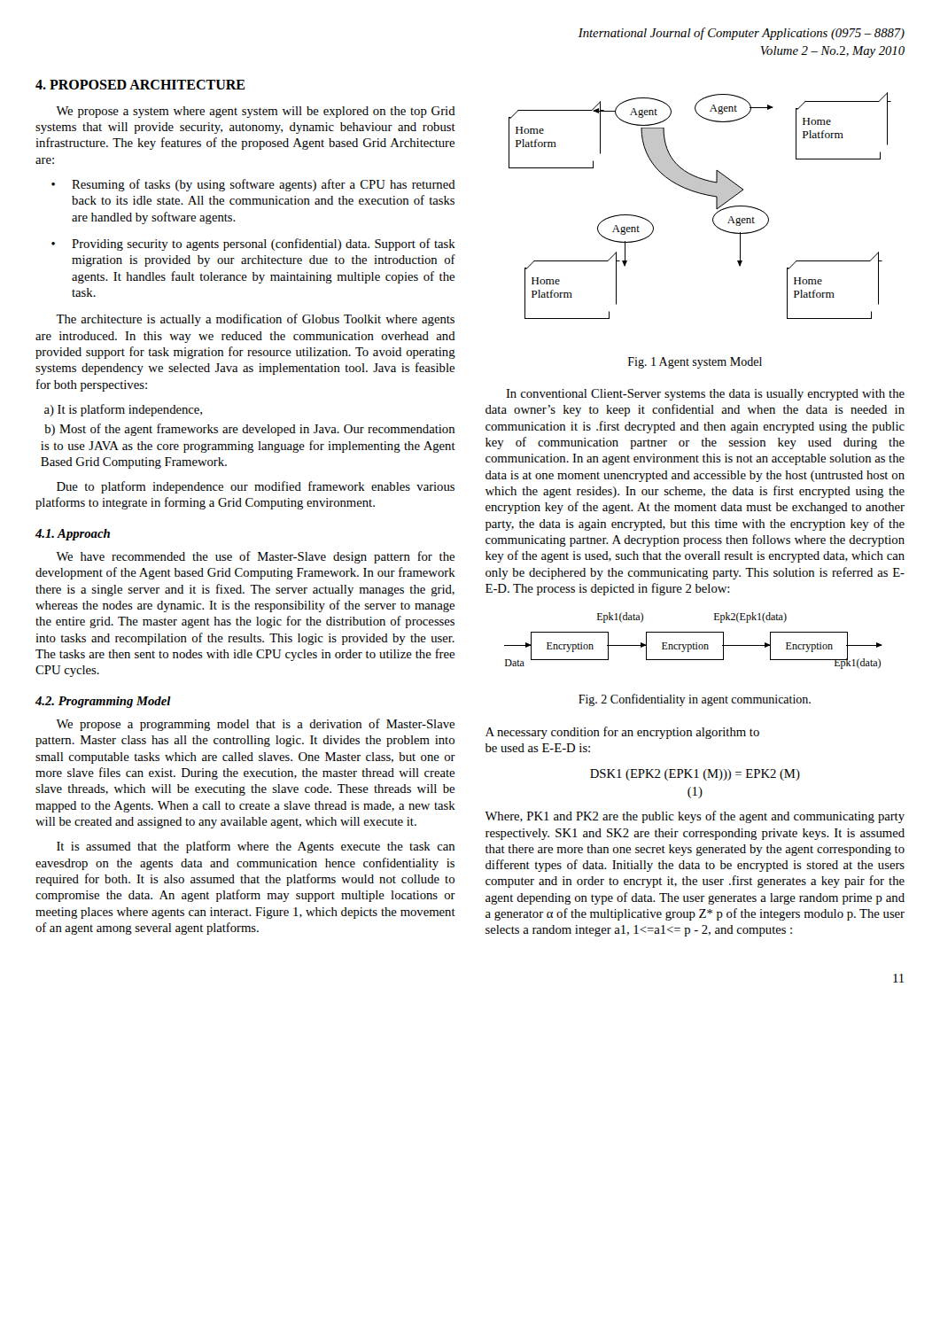International Journal of Computer Applications (0975 – 8887)
Volume 2 – No.2, May 2010
4. PROPOSED ARCHITECTURE
We propose a system where agent system will be explored on the top Grid systems that will provide security, autonomy, dynamic behaviour and robust infrastructure. The key features of the proposed Agent based Grid Architecture are:
Resuming of tasks (by using software agents) after a CPU has returned back to its idle state. All the communication and the execution of tasks are handled by software agents.
Providing security to agents personal (confidential) data. Support of task migration is provided by our architecture due to the introduction of agents. It handles fault tolerance by maintaining multiple copies of the task.
The architecture is actually a modification of Globus Toolkit where agents are introduced. In this way we reduced the communication overhead and provided support for task migration for resource utilization. To avoid operating systems dependency we selected Java as implementation tool. Java is feasible for both perspectives:
a) It is platform independence,
b) Most of the agent frameworks are developed in Java. Our recommendation is to use JAVA as the core programming language for implementing the Agent Based Grid Computing Framework.
Due to platform independence our modified framework enables various platforms to integrate in forming a Grid Computing environment.
4.1. Approach
We have recommended the use of Master-Slave design pattern for the development of the Agent based Grid Computing Framework. In our framework there is a single server and it is fixed. The server actually manages the grid, whereas the nodes are dynamic. It is the responsibility of the server to manage the entire grid. The master agent has the logic for the distribution of processes into tasks and recompilation of the results. This logic is provided by the user. The tasks are then sent to nodes with idle CPU cycles in order to utilize the free CPU cycles.
4.2. Programming Model
We propose a programming model that is a derivation of Master-Slave pattern. Master class has all the controlling logic. It divides the problem into small computable tasks which are called slaves. One Master class, but one or more slave files can exist. During the execution, the master thread will create slave threads, which will be executing the slave code. These threads will be mapped to the Agents. When a call to create a slave thread is made, a new task will be created and assigned to any available agent, which will execute it.
It is assumed that the platform where the Agents execute the task can eavesdrop on the agents data and communication hence confidentiality is required for both. It is also assumed that the platforms would not collude to compromise the data. An agent platform may support multiple locations or meeting places where agents can interact. Figure 1, which depicts the movement of an agent among several agent platforms.
Home
Platform
Home
Platform
Home
Platform
Home
Platform
Agent
Agent
Agent
Agent
Fig. 1 Agent system Model
In conventional Client-Server systems the data is usually encrypted with the data owner’s key to keep it confidential and when the data is needed in communication it is .first decrypted and then again encrypted using the public key of communication partner or the session key used during the communication. In an agent environment this is not an acceptable solution as the data is at one moment unencrypted and accessible by the host (untrusted host on which the agent resides). In our scheme, the data is first encrypted using the encryption key of the agent. At the moment data must be exchanged to another party, the data is again encrypted, but this time with the encryption key of the communicating partner. A decryption process then follows where the decryption key of the agent is used, such that the overall result is encrypted data, which can only be deciphered by the communicating party. This solution is referred as E-E-D. The process is depicted in figure 2 below:
Encryption
Encryption
Encryption
Data
Epk1(data)
Epk2(Epk1(data)
Epk1(data)
Fig. 2 Confidentiality in agent communication.
A necessary condition for an encryption algorithm to
be used as E-E-D is:
DSK1 (EPK2 (EPK1 (M))) = EPK2 (M)
(1)
Where, PK1 and PK2 are the public keys of the agent and communicating party respectively. SK1 and SK2 are their corresponding private keys. It is assumed that there are more than one secret keys generated by the agent corresponding to different types of data. Initially the data to be encrypted is stored at the users computer and in order to encrypt it, the user .first generates a key pair for the agent depending on type of data. The user generates a large random prime p and a generator α of the multiplicative group Z* p of the integers modulo p. The user selects a random integer a1, 1<=a1<= p - 2, and computes :
11